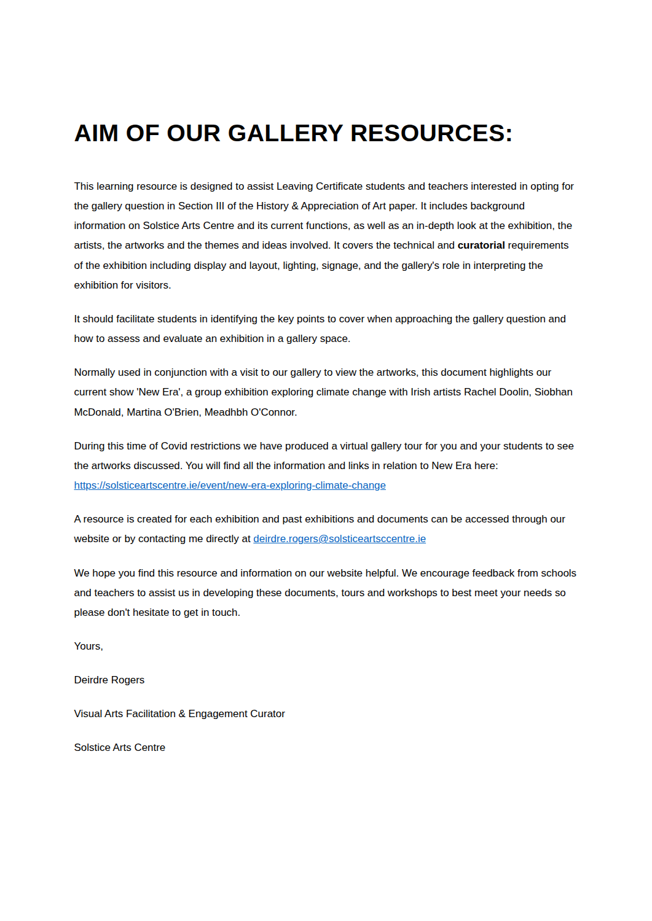AIM OF OUR GALLERY RESOURCES:
This learning resource is designed to assist Leaving Certificate students and teachers interested in opting for the gallery question in Section III of the History & Appreciation of Art paper. It includes background information on Solstice Arts Centre and its current functions, as well as an in-depth look at the exhibition, the artists, the artworks and the themes and ideas involved. It covers the technical and curatorial requirements of the exhibition including display and layout, lighting, signage, and the gallery's role in interpreting the exhibition for visitors.
It should facilitate students in identifying the key points to cover when approaching the gallery question and how to assess and evaluate an exhibition in a gallery space.
Normally used in conjunction with a visit to our gallery to view the artworks, this document highlights our current show 'New Era', a group exhibition exploring climate change with Irish artists Rachel Doolin, Siobhan McDonald, Martina O'Brien, Meadhbh O'Connor.
During this time of Covid restrictions we have produced a virtual gallery tour for you and your students to see the artworks discussed. You will find all the information and links in relation to New Era here:
https://solsticeartscentre.ie/event/new-era-exploring-climate-change
A resource is created for each exhibition and past exhibitions and documents can be accessed through our website or by contacting me directly at deirdre.rogers@solsticeartsccentre.ie
We hope you find this resource and information on our website helpful. We encourage feedback from schools and teachers to assist us in developing these documents, tours and workshops to best meet your needs so please don't hesitate to get in touch.
Yours,
Deirdre Rogers
Visual Arts Facilitation & Engagement Curator
Solstice Arts Centre